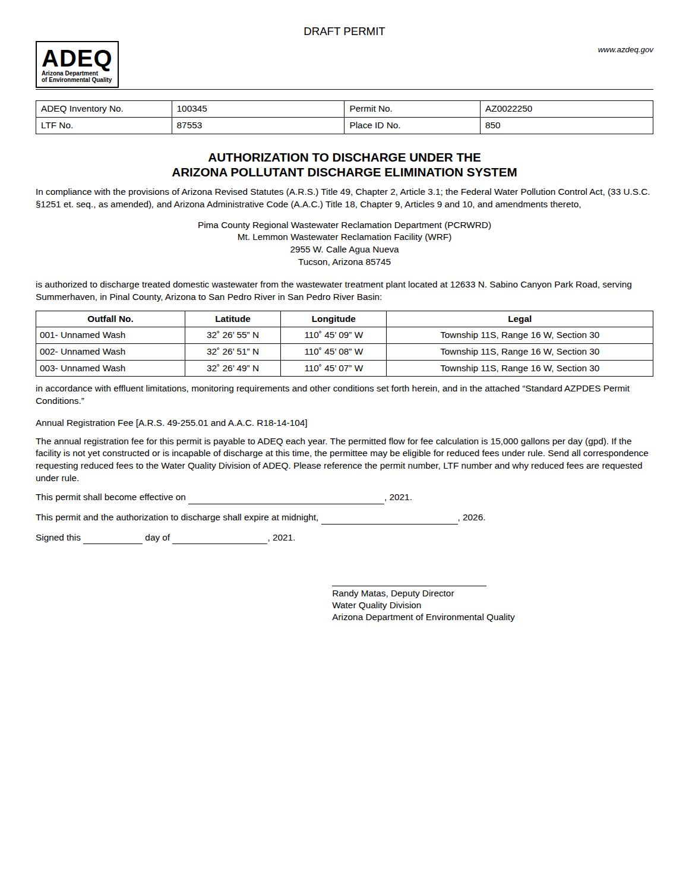DRAFT PERMIT
ADEQ
Arizona Department
of Environmental Quality
www.azdeq.gov
| ADEQ Inventory No. | 100345 | Permit No. | AZ0022250 |
| LTF No. | 87553 | Place ID No. | 850 |
AUTHORIZATION TO DISCHARGE UNDER THE
ARIZONA POLLUTANT DISCHARGE ELIMINATION SYSTEM
In compliance with the provisions of Arizona Revised Statutes (A.R.S.) Title 49, Chapter 2, Article 3.1; the Federal Water Pollution Control Act, (33 U.S.C. §1251 et. seq., as amended), and Arizona Administrative Code (A.A.C.) Title 18, Chapter 9, Articles 9 and 10, and amendments thereto,
Pima County Regional Wastewater Reclamation Department (PCRWRD)
Mt. Lemmon Wastewater Reclamation Facility (WRF)
2955 W. Calle Agua Nueva
Tucson, Arizona 85745
is authorized to discharge treated domestic wastewater from the wastewater treatment plant located at 12633 N. Sabino Canyon Park Road, serving Summerhaven, in Pinal County, Arizona to San Pedro River in San Pedro River Basin:
| Outfall No. | Latitude | Longitude | Legal |
| --- | --- | --- | --- |
| 001- Unnamed Wash | 32˚ 26’ 55” N | 110˚ 45’ 09” W | Township 11S, Range 16 W, Section 30 |
| 002- Unnamed Wash | 32˚ 26’ 51” N | 110˚ 45’ 08” W | Township 11S, Range 16 W, Section 30 |
| 003- Unnamed Wash | 32˚ 26’ 49” N | 110˚ 45’ 07” W | Township 11S, Range 16 W, Section 30 |
in accordance with effluent limitations, monitoring requirements and other conditions set forth herein, and in the attached “Standard AZPDES Permit Conditions.”
Annual Registration Fee [A.R.S. 49-255.01 and A.A.C. R18-14-104]
The annual registration fee for this permit is payable to ADEQ each year. The permitted flow for fee calculation is 15,000 gallons per day (gpd). If the facility is not yet constructed or is incapable of discharge at this time, the permittee may be eligible for reduced fees under rule. Send all correspondence requesting reduced fees to the Water Quality Division of ADEQ. Please reference the permit number, LTF number and why reduced fees are requested under rule.
This permit shall become effective on , 2021.
This permit and the authorization to discharge shall expire at midnight, , 2026.
Signed this day of , 2021.
Randy Matas, Deputy Director
Water Quality Division
Arizona Department of Environmental Quality